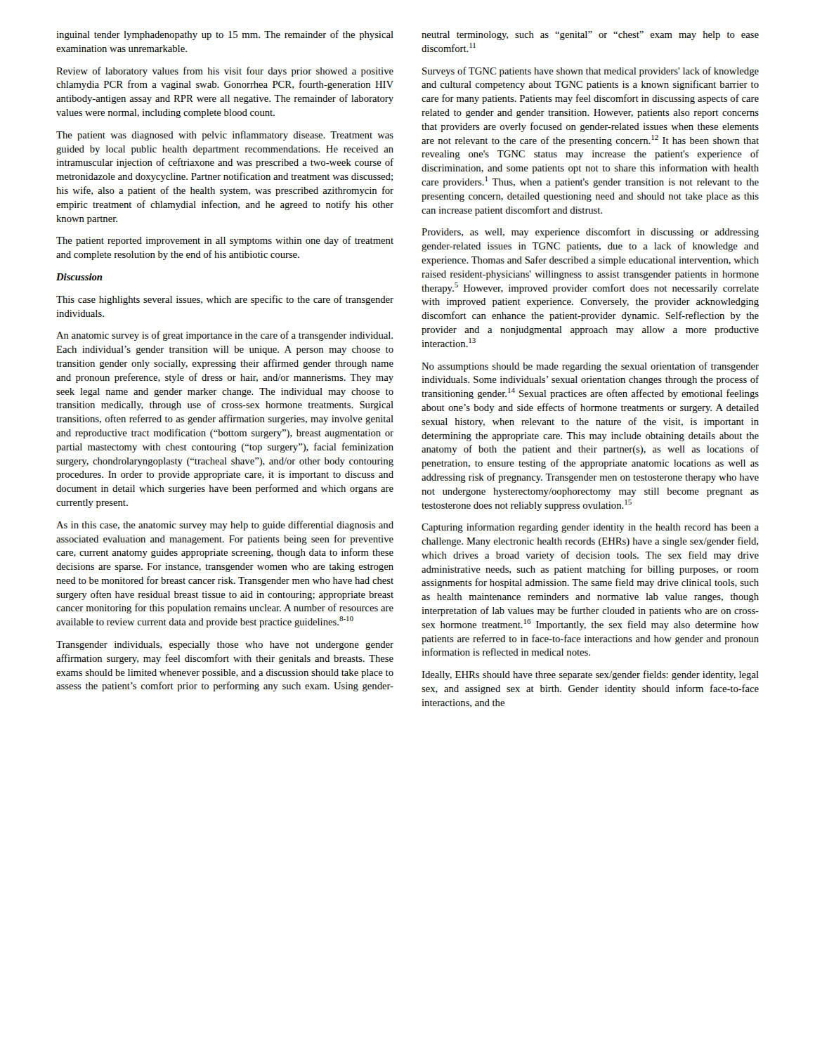inguinal tender lymphadenopathy up to 15 mm. The remainder of the physical examination was unremarkable.
Review of laboratory values from his visit four days prior showed a positive chlamydia PCR from a vaginal swab. Gonorrhea PCR, fourth-generation HIV antibody-antigen assay and RPR were all negative. The remainder of laboratory values were normal, including complete blood count.
The patient was diagnosed with pelvic inflammatory disease. Treatment was guided by local public health department recommendations. He received an intramuscular injection of ceftriaxone and was prescribed a two-week course of metronidazole and doxycycline. Partner notification and treatment was discussed; his wife, also a patient of the health system, was prescribed azithromycin for empiric treatment of chlamydial infection, and he agreed to notify his other known partner.
The patient reported improvement in all symptoms within one day of treatment and complete resolution by the end of his antibiotic course.
Discussion
This case highlights several issues, which are specific to the care of transgender individuals.
An anatomic survey is of great importance in the care of a transgender individual. Each individual’s gender transition will be unique. A person may choose to transition gender only socially, expressing their affirmed gender through name and pronoun preference, style of dress or hair, and/or mannerisms. They may seek legal name and gender marker change. The individual may choose to transition medically, through use of cross-sex hormone treatments. Surgical transitions, often referred to as gender affirmation surgeries, may involve genital and reproductive tract modification (“bottom surgery”), breast augmentation or partial mastectomy with chest contouring (“top surgery”), facial feminization surgery, chondrolaryngoplasty (“tracheal shave”), and/or other body contouring procedures. In order to provide appropriate care, it is important to discuss and document in detail which surgeries have been performed and which organs are currently present.
As in this case, the anatomic survey may help to guide differential diagnosis and associated evaluation and management. For patients being seen for preventive care, current anatomy guides appropriate screening, though data to inform these decisions are sparse. For instance, transgender women who are taking estrogen need to be monitored for breast cancer risk. Transgender men who have had chest surgery often have residual breast tissue to aid in contouring; appropriate breast cancer monitoring for this population remains unclear. A number of resources are available to review current data and provide best practice guidelines.8-10
Transgender individuals, especially those who have not undergone gender affirmation surgery, may feel discomfort with their genitals and breasts. These exams should be limited whenever possible, and a discussion should take place to assess the patient’s comfort prior to performing any such exam. Using gender-neutral terminology, such as “genital” or “chest” exam may help to ease discomfort.11
Surveys of TGNC patients have shown that medical providers' lack of knowledge and cultural competency about TGNC patients is a known significant barrier to care for many patients. Patients may feel discomfort in discussing aspects of care related to gender and gender transition. However, patients also report concerns that providers are overly focused on gender-related issues when these elements are not relevant to the care of the presenting concern.12 It has been shown that revealing one's TGNC status may increase the patient's experience of discrimination, and some patients opt not to share this information with health care providers.1 Thus, when a patient's gender transition is not relevant to the presenting concern, detailed questioning need and should not take place as this can increase patient discomfort and distrust.
Providers, as well, may experience discomfort in discussing or addressing gender-related issues in TGNC patients, due to a lack of knowledge and experience. Thomas and Safer described a simple educational intervention, which raised resident-physicians' willingness to assist transgender patients in hormone therapy.5 However, improved provider comfort does not necessarily correlate with improved patient experience. Conversely, the provider acknowledging discomfort can enhance the patient-provider dynamic. Self-reflection by the provider and a nonjudgmental approach may allow a more productive interaction.13
No assumptions should be made regarding the sexual orientation of transgender individuals. Some individuals’ sexual orientation changes through the process of transitioning gender.14 Sexual practices are often affected by emotional feelings about one’s body and side effects of hormone treatments or surgery. A detailed sexual history, when relevant to the nature of the visit, is important in determining the appropriate care. This may include obtaining details about the anatomy of both the patient and their partner(s), as well as locations of penetration, to ensure testing of the appropriate anatomic locations as well as addressing risk of pregnancy. Transgender men on testosterone therapy who have not undergone hysterectomy/oophorectomy may still become pregnant as testosterone does not reliably suppress ovulation.15
Capturing information regarding gender identity in the health record has been a challenge. Many electronic health records (EHRs) have a single sex/gender field, which drives a broad variety of decision tools. The sex field may drive administrative needs, such as patient matching for billing purposes, or room assignments for hospital admission. The same field may drive clinical tools, such as health maintenance reminders and normative lab value ranges, though interpretation of lab values may be further clouded in patients who are on cross-sex hormone treatment.16 Importantly, the sex field may also determine how patients are referred to in face-to-face interactions and how gender and pronoun information is reflected in medical notes.
Ideally, EHRs should have three separate sex/gender fields: gender identity, legal sex, and assigned sex at birth. Gender identity should inform face-to-face interactions, and the